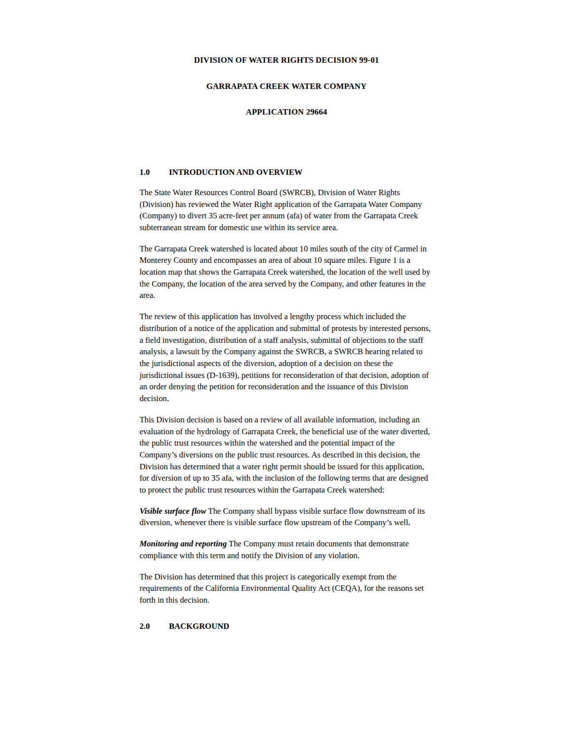DIVISION OF WATER RIGHTS DECISION 99-01 GARRAPATA CREEK WATER COMPANY APPLICATION 29664
1.0 INTRODUCTION AND OVERVIEW
The State Water Resources Control Board (SWRCB), Division of Water Rights (Division) has reviewed the Water Right application of the Garrapata Water Company (Company) to divert 35 acre-feet per annum (afa) of water from the Garrapata Creek subterranean stream for domestic use within its service area.
The Garrapata Creek watershed is located about 10 miles south of the city of Carmel in Monterey County and encompasses an area of about 10 square miles. Figure 1 is a location map that shows the Garrapata Creek watershed, the location of the well used by the Company, the location of the area served by the Company, and other features in the area.
The review of this application has involved a lengthy process which included the distribution of a notice of the application and submittal of protests by interested persons, a field investigation, distribution of a staff analysis, submittal of objections to the staff analysis, a lawsuit by the Company against the SWRCB, a SWRCB hearing related to the jurisdictional aspects of the diversion, adoption of a decision on these the jurisdictional issues (D-1639), petitions for reconsideration of that decision, adoption of an order denying the petition for reconsideration and the issuance of this Division decision.
This Division decision is based on a review of all available information, including an evaluation of the hydrology of Garrapata Creek, the beneficial use of the water diverted, the public trust resources within the watershed and the potential impact of the Company’s diversions on the public trust resources. As described in this decision, the Division has determined that a water right permit should be issued for this application, for diversion of up to 35 afa, with the inclusion of the following terms that are designed to protect the public trust resources within the Garrapata Creek watershed:
Visible surface flow The Company shall bypass visible surface flow downstream of its diversion, whenever there is visible surface flow upstream of the Company’s well.
Monitoring and reporting The Company must retain documents that demonstrate compliance with this term and notify the Division of any violation.
The Division has determined that this project is categorically exempt from the requirements of the California Environmental Quality Act (CEQA), for the reasons set forth in this decision.
2.0 BACKGROUND